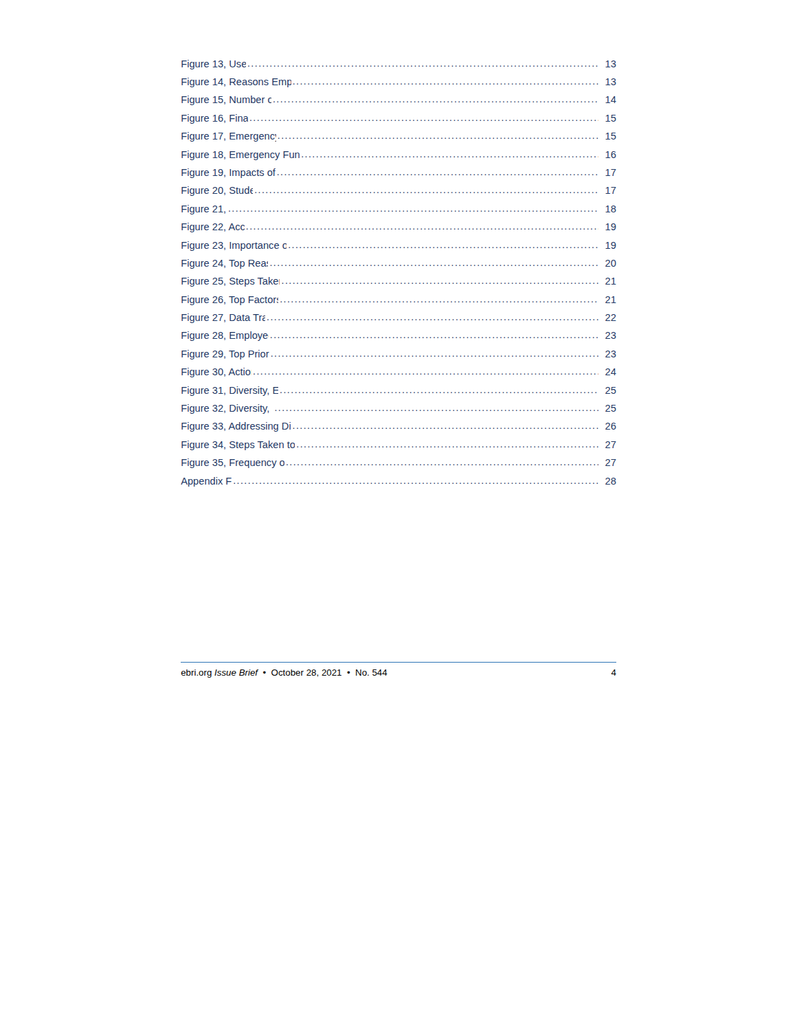Figure 13, Use of Financial Wellness Benefits 13
Figure 14, Reasons Employees Are Not More Engaged With Financial Wellness Benefits 13
Figure 15, Number of Financial Wellbeing Benefits Currently Offered 14
Figure 16, Financial Wellbeing Benefits Offered 15
Figure 17, Emergency Fund or Employee Hardship Assistance Programs 15
Figure 18, Emergency Fund or Employee Hardship Assistance Programs Added Due to COVID-19 16
Figure 19, Impacts of Emergency Fund or Hardship Assistance Program 17
Figure 20, Student Loan Debt Assistance Programs 17
Figure 21, Caregiving Benefits 18
Figure 22, Access to Financial Professionals 19
Figure 23, Importance of Financial Wellbeing Benefits Offered by Benefits Providers 19
Figure 24, Top Reasons for Offering Financial Wellness Initiatives 20
Figure 25, Steps Taken to Understand Employees’ Financial Wellness Needs 21
Figure 26, Top Factors in Measuring Financial Wellness Initiatives’ Success 21
Figure 27, Data Tracked to Evaluate Effectiveness of Offerings 22
Figure 28, Employee Engagement With Benefits Since COVID-19 23
Figure 29, Top Priority of Offerings Since the COVID-19 Pandemic 23
Figure 30, Actions Taken as a Result of COVID-19 24
Figure 31, Diversity, Equity, and Inclusion Sentiment: Understanding Needs 25
Figure 32, Diversity, Equity, and Inclusion Sentiment: Tailored Benefits 25
Figure 33, Addressing Diversity, Equity, and Inclusion Within Financial Wellness Strategy 26
Figure 34, Steps Taken to Understand Needs With Respect to Diversity, Equity, and Inclusion 27
Figure 35, Frequency of Assessing Financial Wellness Initiatives by Demographic 27
Appendix Figure 1, Demographics 28
ebri.org Issue Brief • October 28, 2021 • No. 544
4